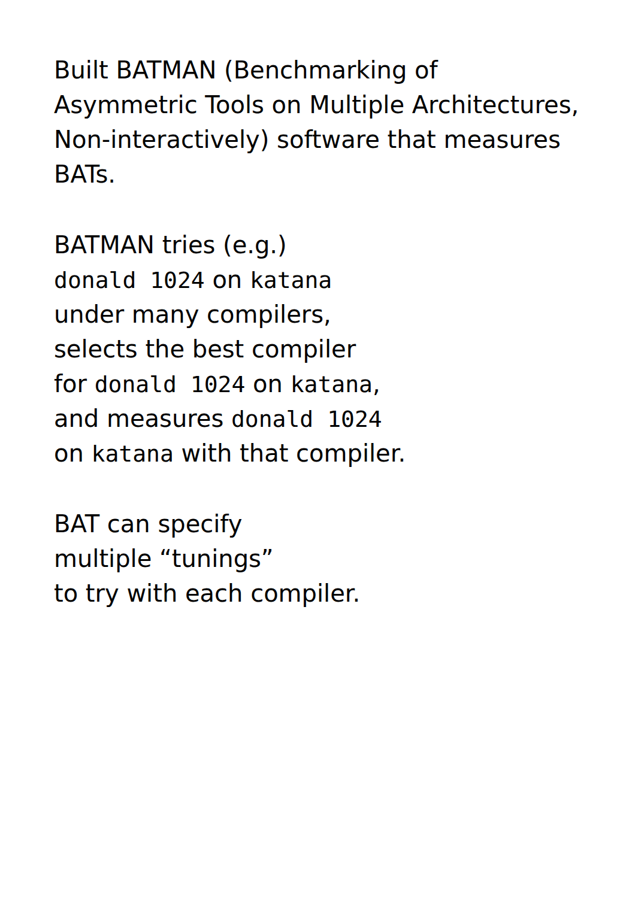Built BATMAN (Benchmarking of Asymmetric Tools on Multiple Architectures, Non-interactively) software that measures BATs.
BATMAN tries (e.g.)
donald 1024 on katana
under many compilers,
selects the best compiler
for donald 1024 on katana,
and measures donald 1024
on katana with that compiler.
BAT can specify
multiple “tunings”
to try with each compiler.